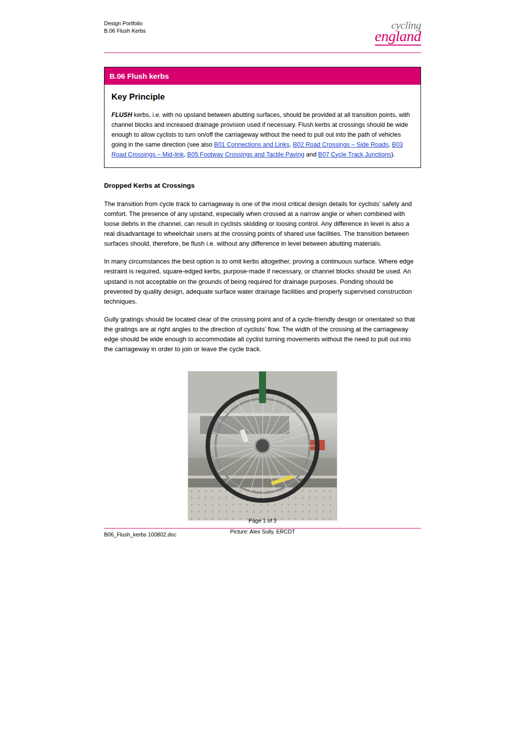Design Portfolio
B.06 Flush Kerbs
cycling england
B.06 Flush kerbs
Key Principle
FLUSH kerbs, i.e. with no upstand between abutting surfaces, should be provided at all transition points, with channel blocks and increased drainage provision used if necessary. Flush kerbs at crossings should be wide enough to allow cyclists to turn on/off the carriageway without the need to pull out into the path of vehicles going in the same direction (see also B01 Connections and Links, B02 Road Crossings – Side Roads, B03 Road Crossings – Mid-link, B05 Footway Crossings and Tactile Paving and B07 Cycle Track Junctions).
Dropped Kerbs at Crossings
The transition from cycle track to carriageway is one of the most critical design details for cyclists’ safety and comfort. The presence of any upstand, especially when crossed at a narrow angle or when combined with loose debris in the channel, can result in cyclists skidding or loosing control. Any difference in level is also a real disadvantage to wheelchair users at the crossing points of shared use facilities. The transition between surfaces should, therefore, be flush i.e. without any difference in level between abutting materials.
In many circumstances the best option is to omit kerbs altogether, proving a continuous surface. Where edge restraint is required, square-edged kerbs, purpose-made if necessary, or channel blocks should be used. An upstand is not acceptable on the grounds of being required for drainage purposes. Ponding should be prevented by quality design, adequate surface water drainage facilities and properly supervised construction techniques.
Gully gratings should be located clear of the crossing point and of a cycle-friendly design or orientated so that the gratings are at right angles to the direction of cyclists’ flow. The width of the crossing at the carriageway edge should be wide enough to accommodate all cyclist turning movements without the need to pull out into the carriageway in order to join or leave the cycle track.
Picture: Alex Sully, ERCDT
Page 1 of 3
B06_Flush_kerbs 100802.doc